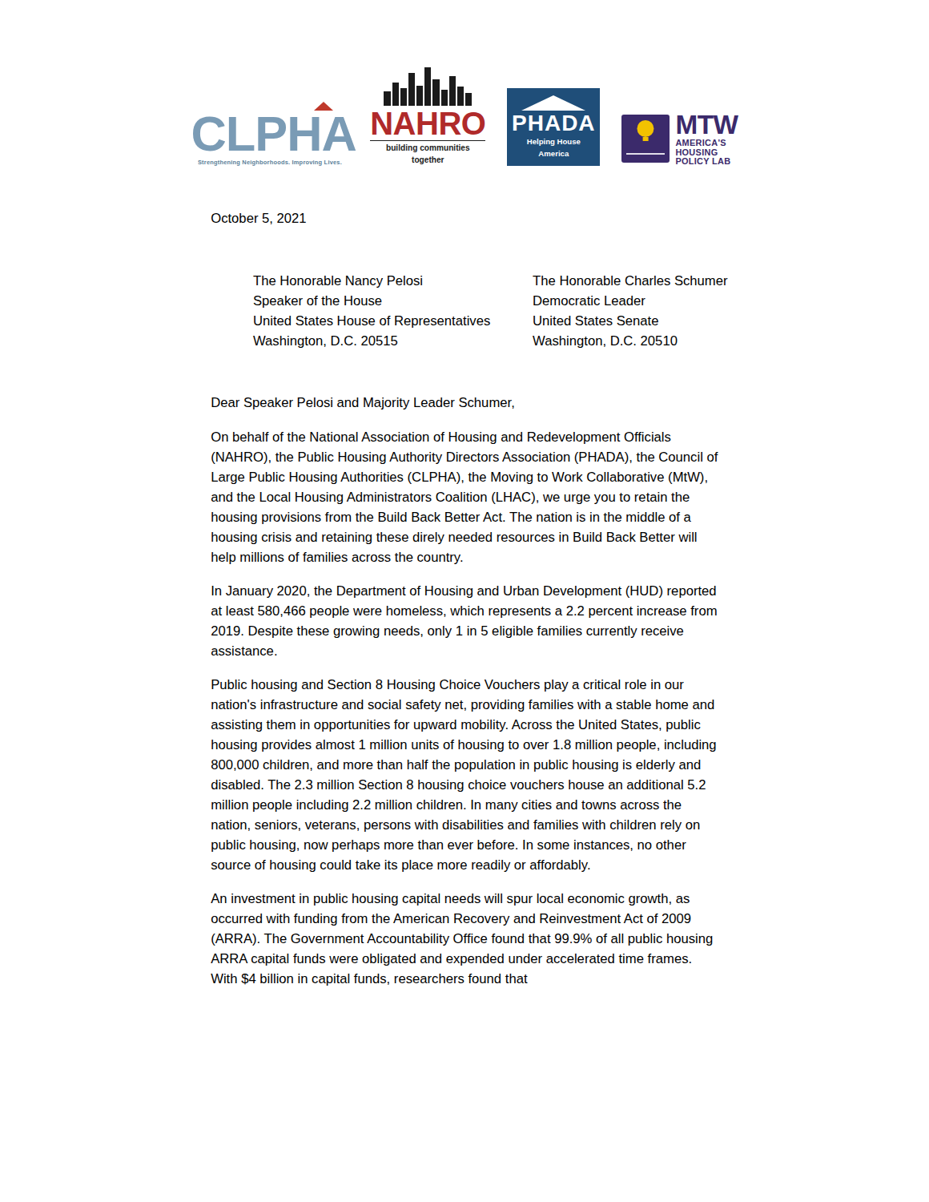CLP HA
Strengthening Neighborhoods. Improving Lives.
NAHRO
building communities together
PHADA
Helping House America
MTW
AMERICA'S
HOUSING
POLICY LAB
October 5, 2021
The Honorable Nancy Pelosi
Speaker of the House
United States House of Representatives
Washington, D.C. 20515
The Honorable Charles Schumer
Democratic Leader
United States Senate
Washington, D.C. 20510
Dear Speaker Pelosi and Majority Leader Schumer,
On behalf of the National Association of Housing and Redevelopment Officials (NAHRO), the Public Housing Authority Directors Association (PHADA), the Council of Large Public Housing Authorities (CLPHA), the Moving to Work Collaborative (MtW), and the Local Housing Administrators Coalition (LHAC), we urge you to retain the housing provisions from the Build Back Better Act. The nation is in the middle of a housing crisis and retaining these direly needed resources in Build Back Better will help millions of families across the country.
In January 2020, the Department of Housing and Urban Development (HUD) reported at least 580,466 people were homeless, which represents a 2.2 percent increase from 2019. Despite these growing needs, only 1 in 5 eligible families currently receive assistance.
Public housing and Section 8 Housing Choice Vouchers play a critical role in our nation's infrastructure and social safety net, providing families with a stable home and assisting them in opportunities for upward mobility. Across the United States, public housing provides almost 1 million units of housing to over 1.8 million people, including 800,000 children, and more than half the population in public housing is elderly and disabled. The 2.3 million Section 8 housing choice vouchers house an additional 5.2 million people including 2.2 million children. In many cities and towns across the nation, seniors, veterans, persons with disabilities and families with children rely on public housing, now perhaps more than ever before. In some instances, no other source of housing could take its place more readily or affordably.
An investment in public housing capital needs will spur local economic growth, as occurred with funding from the American Recovery and Reinvestment Act of 2009 (ARRA). The Government Accountability Office found that 99.9% of all public housing ARRA capital funds were obligated and expended under accelerated time frames. With $4 billion in capital funds, researchers found that